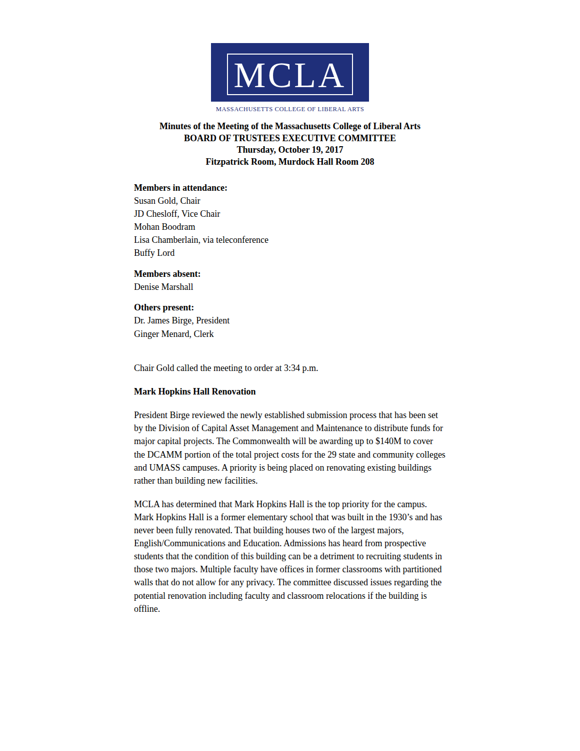MCLA MASSACHUSETTS COLLEGE OF LIBERAL ARTS
Minutes of the Meeting of the Massachusetts College of Liberal Arts BOARD OF TRUSTEES EXECUTIVE COMMITTEE Thursday, October 19, 2017 Fitzpatrick Room, Murdock Hall Room 208
Members in attendance:
Susan Gold, Chair
JD Chesloff, Vice Chair
Mohan Boodram
Lisa Chamberlain, via teleconference
Buffy Lord
Members absent:
Denise Marshall
Others present:
Dr. James Birge, President
Ginger Menard, Clerk
Chair Gold called the meeting to order at 3:34 p.m.
Mark Hopkins Hall Renovation
President Birge reviewed the newly established submission process that has been set by the Division of Capital Asset Management and Maintenance to distribute funds for major capital projects. The Commonwealth will be awarding up to $140M to cover the DCAMM portion of the total project costs for the 29 state and community colleges and UMASS campuses. A priority is being placed on renovating existing buildings rather than building new facilities.
MCLA has determined that Mark Hopkins Hall is the top priority for the campus. Mark Hopkins Hall is a former elementary school that was built in the 1930’s and has never been fully renovated. That building houses two of the largest majors, English/Communications and Education. Admissions has heard from prospective students that the condition of this building can be a detriment to recruiting students in those two majors. Multiple faculty have offices in former classrooms with partitioned walls that do not allow for any privacy. The committee discussed issues regarding the potential renovation including faculty and classroom relocations if the building is offline.